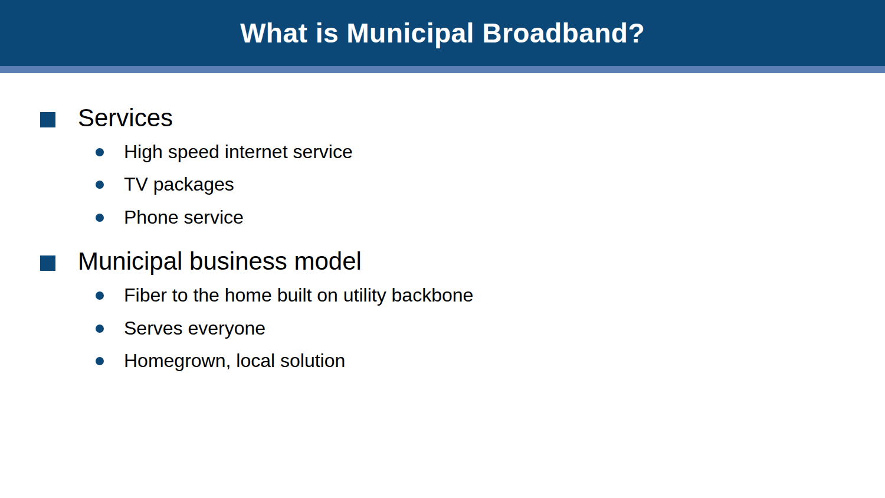What is Municipal Broadband?
Services
High speed internet service
TV packages
Phone service
Municipal business model
Fiber to the home built on utility backbone
Serves everyone
Homegrown, local solution